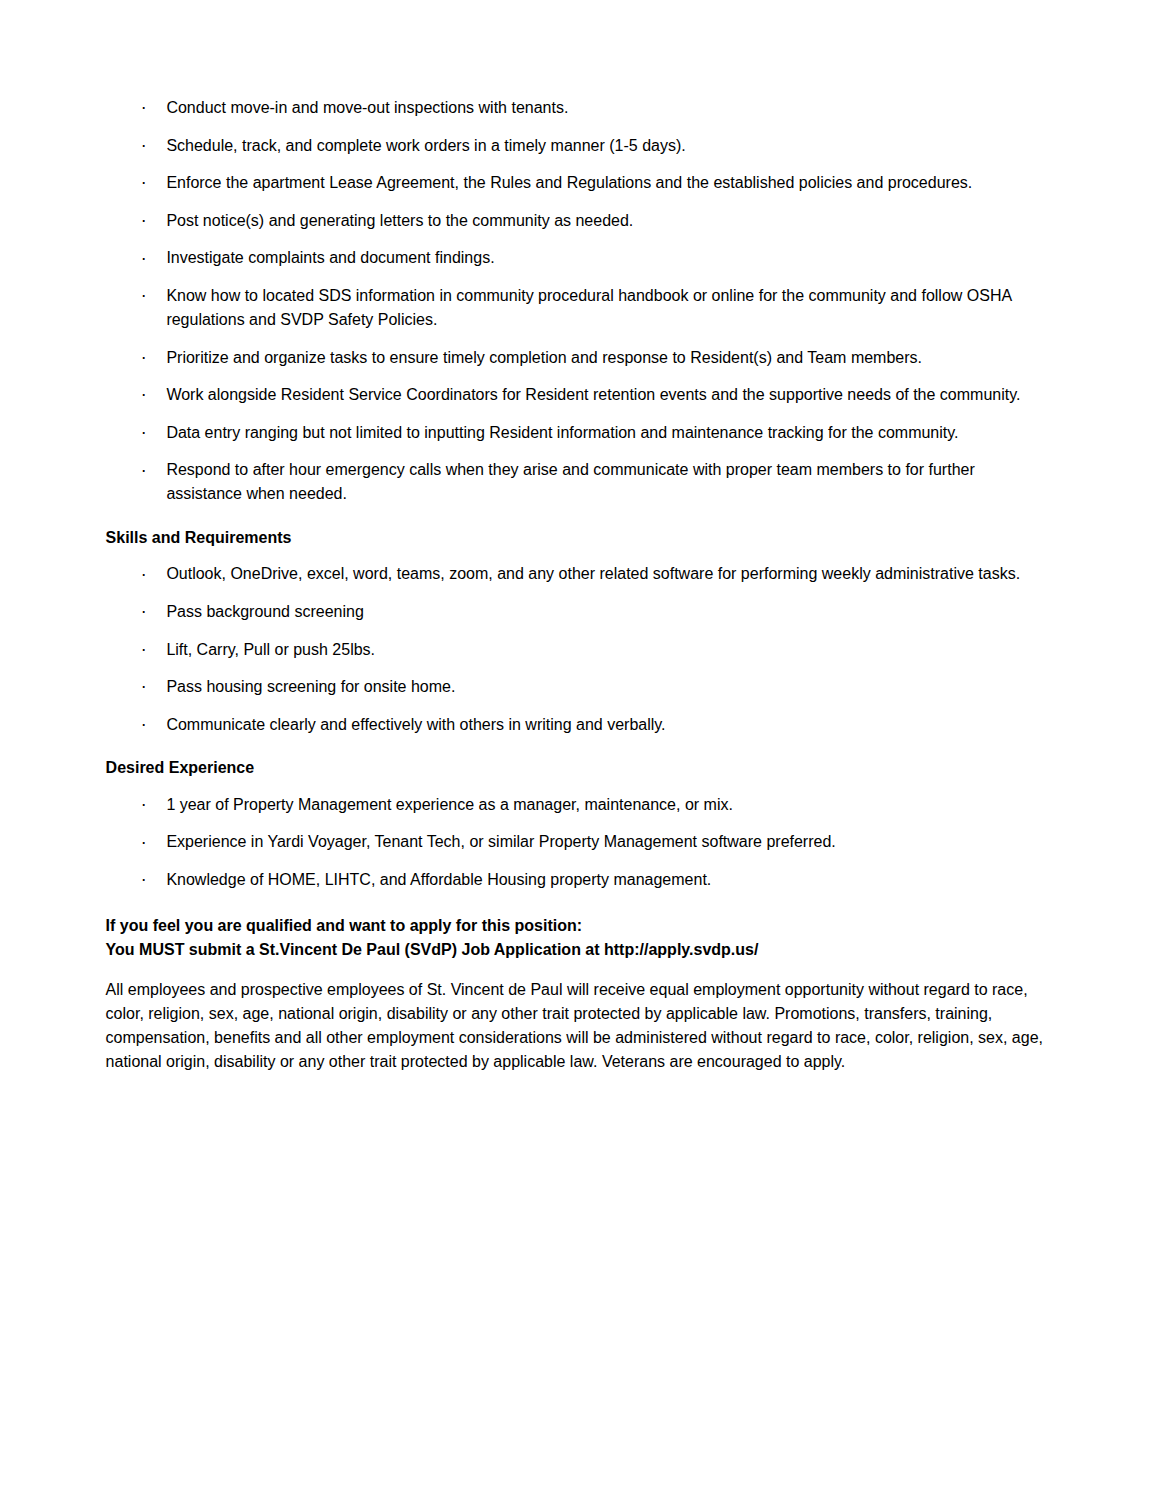Conduct move-in and move-out inspections with tenants.
Schedule, track, and complete work orders in a timely manner (1-5 days).
Enforce the apartment Lease Agreement, the Rules and Regulations and the established policies and procedures.
Post notice(s) and generating letters to the community as needed.
Investigate complaints and document findings.
Know how to located SDS information in community procedural handbook or online for the community and follow OSHA regulations and SVDP Safety Policies.
Prioritize and organize tasks to ensure timely completion and response to Resident(s) and Team members.
Work alongside Resident Service Coordinators for Resident retention events and the supportive needs of the community.
Data entry ranging but not limited to inputting Resident information and maintenance tracking for the community.
Respond to after hour emergency calls when they arise and communicate with proper team members to for further assistance when needed.
Skills and Requirements
Outlook, OneDrive, excel, word, teams, zoom, and any other related software for performing weekly administrative tasks.
Pass background screening
Lift, Carry, Pull or push 25lbs.
Pass housing screening for onsite home.
Communicate clearly and effectively with others in writing and verbally.
Desired Experience
1 year of Property Management experience as a manager, maintenance, or mix.
Experience in Yardi Voyager, Tenant Tech, or similar Property Management software preferred.
Knowledge of HOME, LIHTC, and Affordable Housing property management.
If you feel you are qualified and want to apply for this position:
You MUST submit a St.Vincent De Paul (SVdP) Job Application at http://apply.svdp.us/
All employees and prospective employees of St. Vincent de Paul will receive equal employment opportunity without regard to race, color, religion, sex, age, national origin, disability or any other trait protected by applicable law. Promotions, transfers, training, compensation, benefits and all other employment considerations will be administered without regard to race, color, religion, sex, age, national origin, disability or any other trait protected by applicable law. Veterans are encouraged to apply.